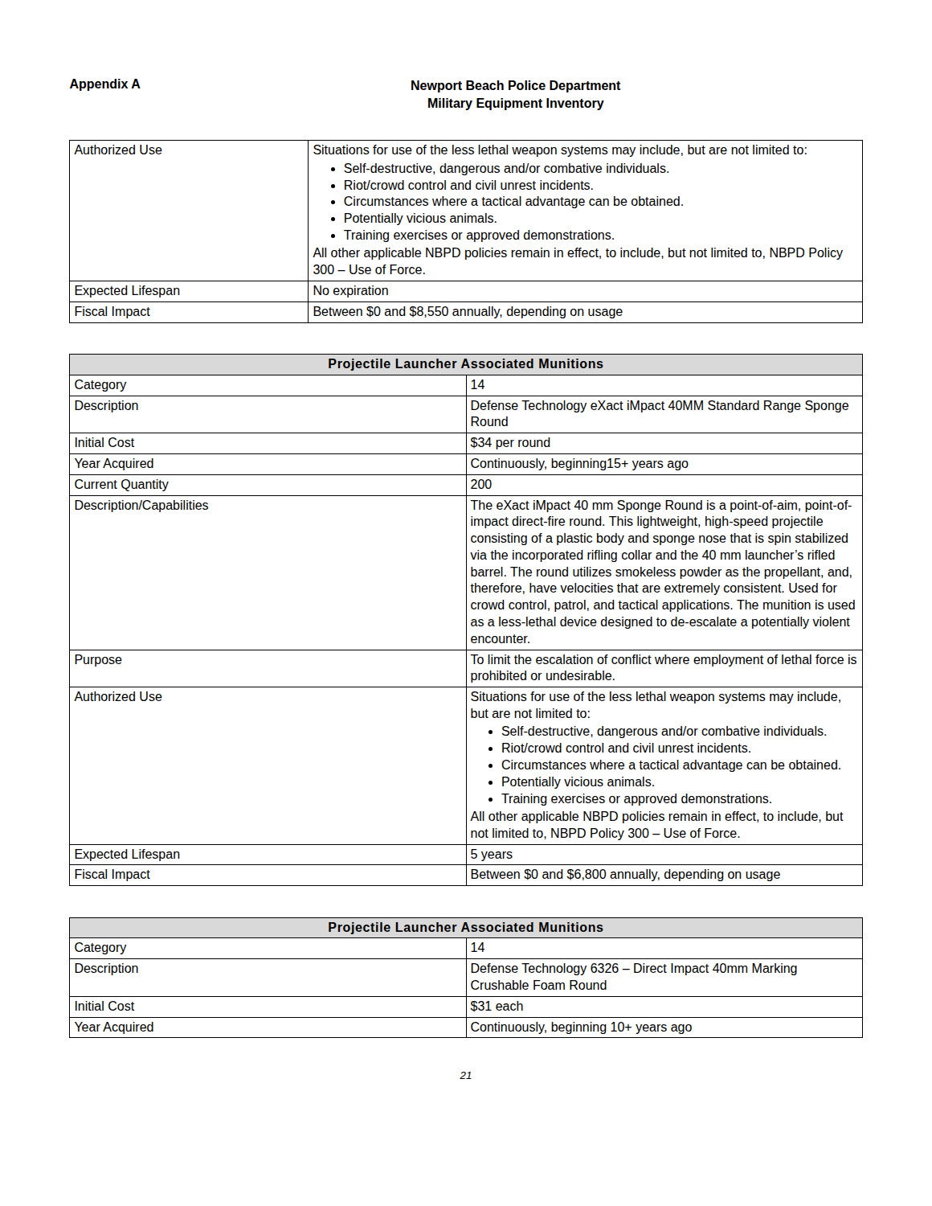Appendix A
Newport Beach Police Department
Military Equipment Inventory
| Authorized Use | Situations for use of the less lethal weapon systems may include, but are not limited to: Self-destructive, dangerous and/or combative individuals. Riot/crowd control and civil unrest incidents. Circumstances where a tactical advantage can be obtained. Potentially vicious animals. Training exercises or approved demonstrations. All other applicable NBPD policies remain in effect, to include, but not limited to, NBPD Policy 300 – Use of Force. |
| Expected Lifespan | No expiration |
| Fiscal Impact | Between $0 and $8,550 annually, depending on usage |
| Projectile Launcher Associated Munitions |
| --- |
| Category | 14 |
| Description | Defense Technology eXact iMpact 40MM Standard Range Sponge Round |
| Initial Cost | $34 per round |
| Year Acquired | Continuously, beginning15+ years ago |
| Current Quantity | 200 |
| Description/Capabilities | The eXact iMpact 40 mm Sponge Round is a point-of-aim, point-of-impact direct-fire round. This lightweight, high-speed projectile consisting of a plastic body and sponge nose that is spin stabilized via the incorporated rifling collar and the 40 mm launcher’s rifled barrel. The round utilizes smokeless powder as the propellant, and, therefore, have velocities that are extremely consistent. Used for crowd control, patrol, and tactical applications. The munition is used as a less-lethal device designed to de-escalate a potentially violent encounter. |
| Purpose | To limit the escalation of conflict where employment of lethal force is prohibited or undesirable. |
| Authorized Use | Situations for use of the less lethal weapon systems may include, but are not limited to: Self-destructive, dangerous and/or combative individuals. Riot/crowd control and civil unrest incidents. Circumstances where a tactical advantage can be obtained. Potentially vicious animals. Training exercises or approved demonstrations. All other applicable NBPD policies remain in effect, to include, but not limited to, NBPD Policy 300 – Use of Force. |
| Expected Lifespan | 5 years |
| Fiscal Impact | Between $0 and $6,800 annually, depending on usage |
| Projectile Launcher Associated Munitions |
| --- |
| Category | 14 |
| Description | Defense Technology 6326 – Direct Impact 40mm Marking Crushable Foam Round |
| Initial Cost | $31 each |
| Year Acquired | Continuously, beginning 10+ years ago |
21